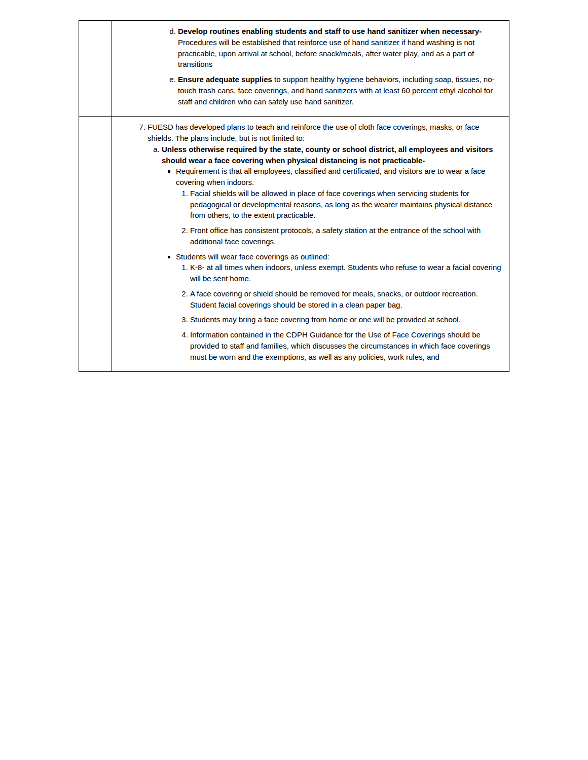| | Develop routines enabling students and staff to use hand sanitizer when necessary- Procedures will be established that reinforce use of hand sanitizer if hand washing is not practicable, upon arrival at school, before snack/meals, after water play, and as a part of transitions Ensure adequate supplies to support healthy hygiene behaviors, including soap, tissues, no-touch trash cans, face coverings, and hand sanitizers with at least 60 percent ethyl alcohol for staff and children who can safely use hand sanitizer. |
| | FUESD has developed plans to teach and reinforce the use of cloth face coverings, masks, or face shields. The plans include, but is not limited to: Unless otherwise required by the state, county or school district, all employees and visitors should wear a face covering when physical distancing is not practicable- Requirement is that all employees, classified and certificated, and visitors are to wear a face covering when indoors. Facial shields will be allowed in place of face coverings when servicing students for pedagogical or developmental reasons, as long as the wearer maintains physical distance from others, to the extent practicable. Front office has consistent protocols, a safety station at the entrance of the school with additional face coverings. Students will wear face coverings as outlined: K-8- at all times when indoors, unless exempt. Students who refuse to wear a facial covering will be sent home. A face covering or shield should be removed for meals, snacks, or outdoor recreation. Student facial coverings should be stored in a clean paper bag. Students may bring a face covering from home or one will be provided at school. Information contained in the CDPH Guidance for the Use of Face Coverings should be provided to staff and families, which discusses the circumstances in which face coverings must be worn and the exemptions, as well as any policies, work rules, and |